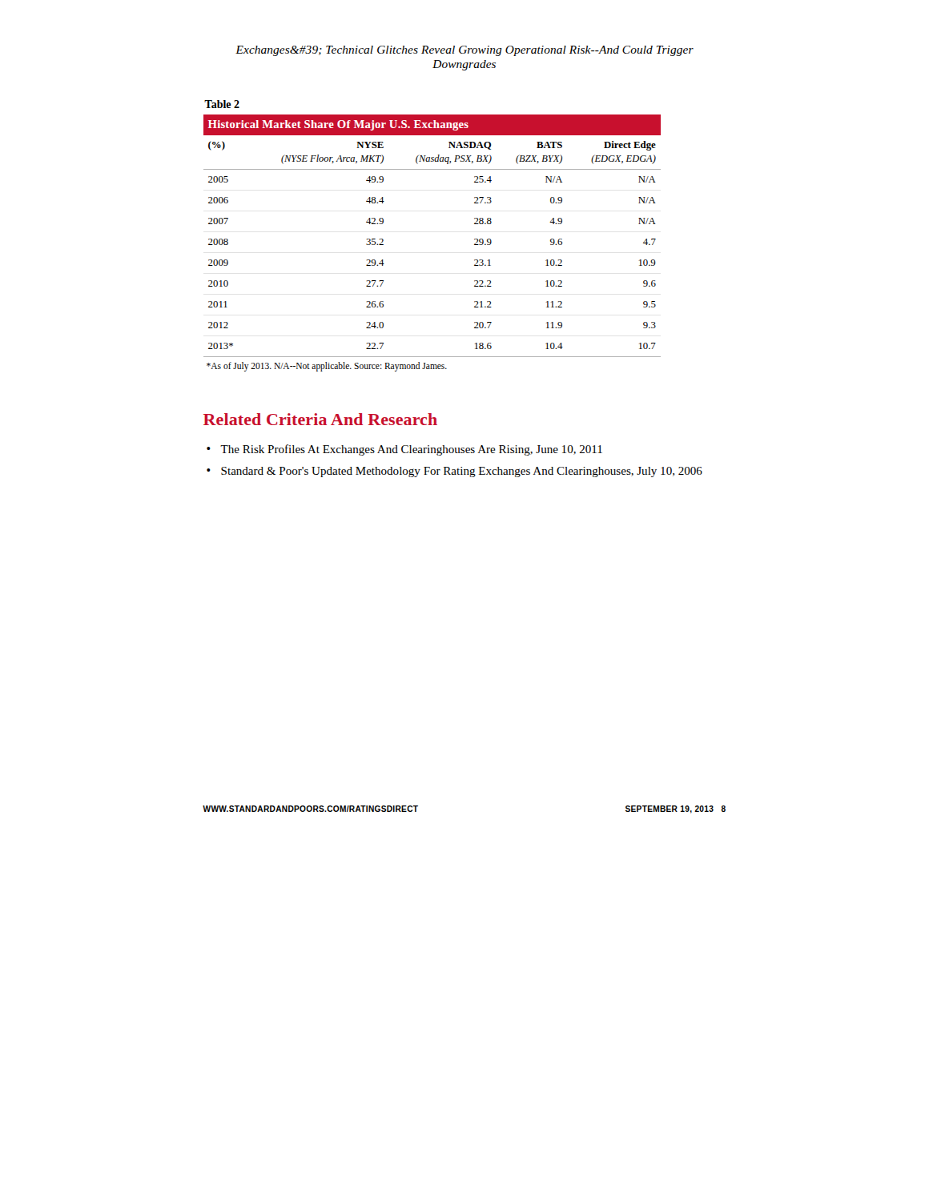Exchanges&#39; Technical Glitches Reveal Growing Operational Risk--And Could Trigger Downgrades
Table 2
Historical Market Share Of Major U.S. Exchanges
| (%) | NYSE | NASDAQ | BATS | Direct Edge |
| --- | --- | --- | --- | --- |
| | (NYSE Floor, Arca, MKT) | (Nasdaq, PSX, BX) | (BZX, BYX) | (EDGX, EDGA) |
| 2005 | 49.9 | 25.4 | N/A | N/A |
| 2006 | 48.4 | 27.3 | 0.9 | N/A |
| 2007 | 42.9 | 28.8 | 4.9 | N/A |
| 2008 | 35.2 | 29.9 | 9.6 | 4.7 |
| 2009 | 29.4 | 23.1 | 10.2 | 10.9 |
| 2010 | 27.7 | 22.2 | 10.2 | 9.6 |
| 2011 | 26.6 | 21.2 | 11.2 | 9.5 |
| 2012 | 24.0 | 20.7 | 11.9 | 9.3 |
| 2013* | 22.7 | 18.6 | 10.4 | 10.7 |
*As of July 2013. N/A--Not applicable. Source: Raymond James.
Related Criteria And Research
The Risk Profiles At Exchanges And Clearinghouses Are Rising, June 10, 2011
Standard & Poor's Updated Methodology For Rating Exchanges And Clearinghouses, July 10, 2006
WWW.STANDARDANDPOORS.COM/RATINGSDIRECT SEPTEMBER 19, 2013 8